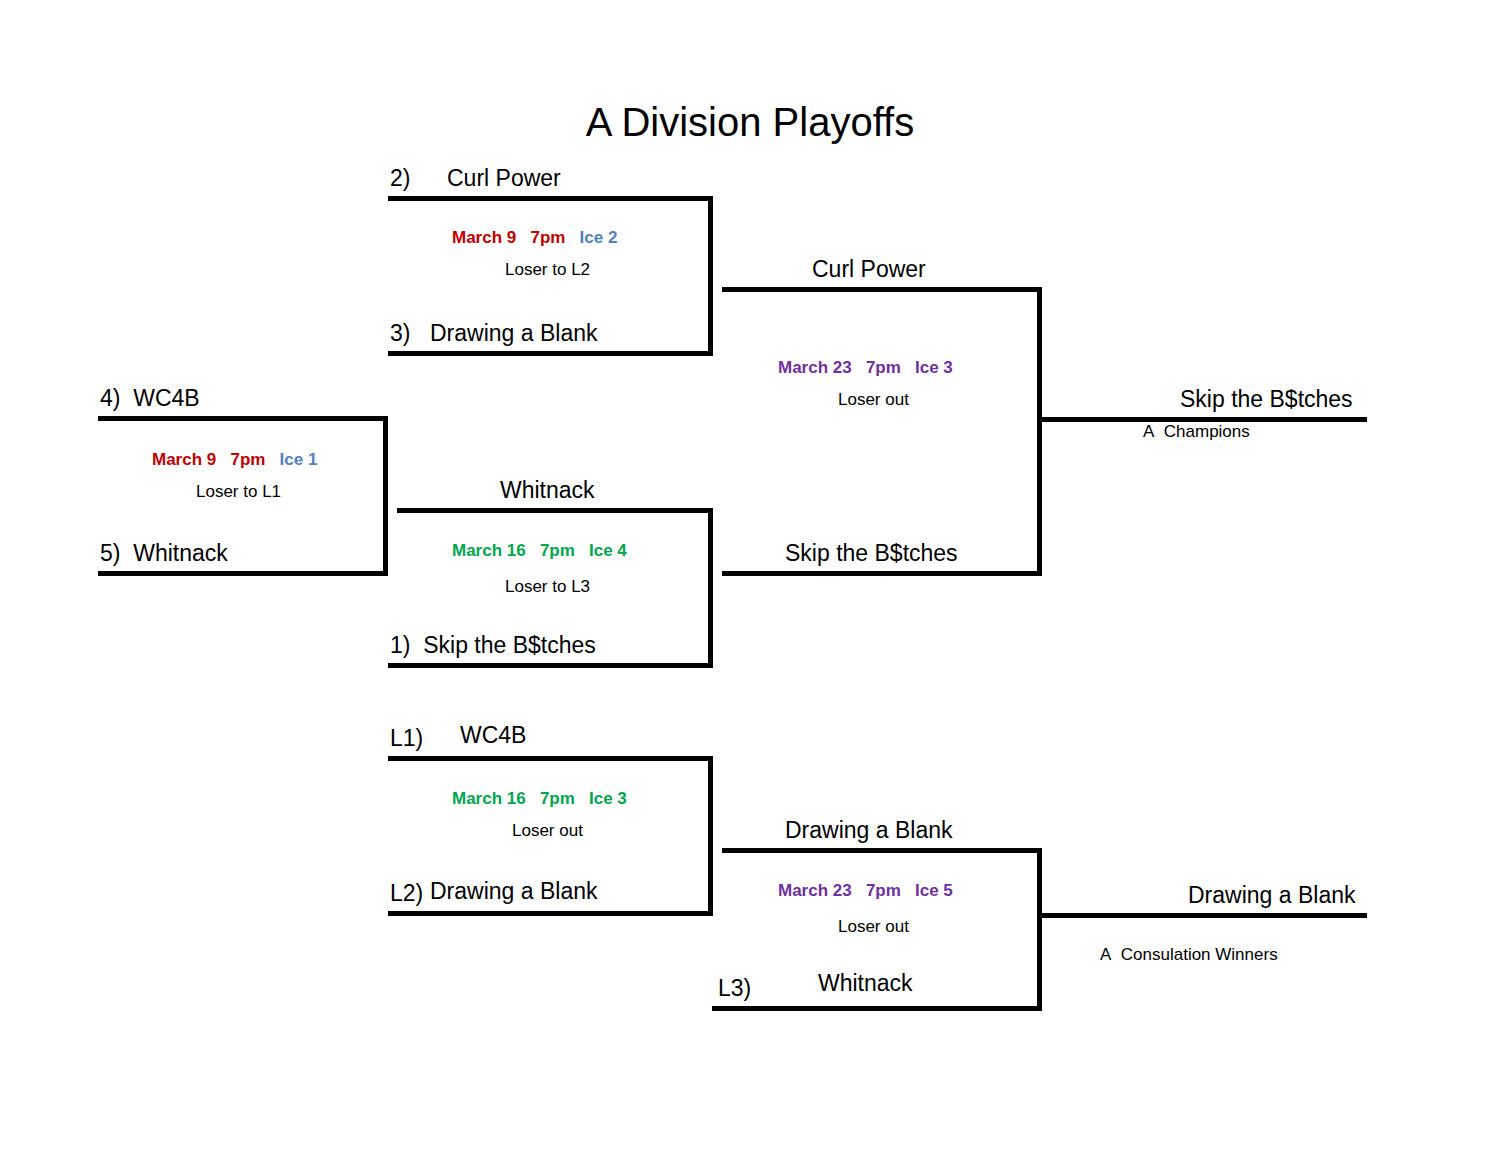A Division Playoffs
2)
Curl Power
March 9 7pm Ice 2
Loser to L2
3)
Drawing a Blank
Curl Power
March 23 7pm Ice 3
Loser out
4) WC4B
March 9 7pm Ice 1
Loser to L1
5) Whitnack
Whitnack
March 16 7pm Ice 4
Loser to L3
1) Skip the B$tches
Skip the B$tches
Skip the B$tches
A Champions
L1)
WC4B
March 16 7pm Ice 3
Loser out
L2)
Drawing a Blank
Drawing a Blank
March 23 7pm Ice 5
Loser out
L3)
Whitnack
Drawing a Blank
A Consulation Winners